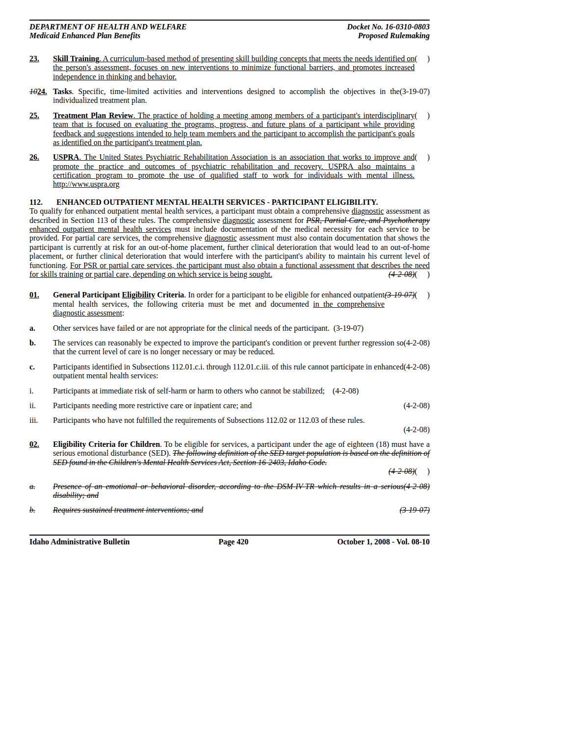DEPARTMENT OF HEALTH AND WELFARE Docket No. 16-0310-0803
Medicaid Enhanced Plan Benefits Proposed Rulemaking
| 23. | Skill Training . A curriculum-based method of presenting skill building concepts that meets the needs identified on the person's assessment, focuses on new interventions to minimize functional barriers, and promotes increased independence in thinking and behavior. | ( ) |
| 10 24. | Tasks . Specific, time-limited activities and interventions designed to accomplish the objectives in the individualized treatment plan. | (3-19-07) |
| 25. | Treatment Plan Review . The practice of holding a meeting among members of a participant's interdisciplinary team that is focused on evaluating the programs, progress, and future plans of a participant while providing feedback and suggestions intended to help team members and the participant to accomplish the participant's goals as identified on the participant's treatment plan. | ( ) |
| 26. | USPRA . The United States Psychiatric Rehabilitation Association is an association that works to improve and promote the practice and outcomes of psychiatric rehabilitation and recovery. USPRA also maintains a certification program to promote the use of qualified staff to work for individuals with mental illness. http://www.uspra.org | ( ) |
112. ENHANCED OUTPATIENT MENTAL HEALTH SERVICES - PARTICIPANT ELIGIBILITY.
To qualify for enhanced outpatient mental health services, a participant must obtain a comprehensive diagnostic assessment as described in Section 113 of these rules. The comprehensive diagnostic assessment for PSR, Partial Care, and Psychotherapy enhanced outpatient mental health services must include documentation of the medical necessity for each service to be provided. For partial care services, the comprehensive diagnostic assessment must also contain documentation that shows the participant is currently at risk for an out-of-home placement, further clinical deterioration that would lead to an out-of-home placement, or further clinical deterioration that would interfere with the participant's ability to maintain his current level of functioning. For PSR or partial care services, the participant must also obtain a functional assessment that describes the need for skills training or partial care, depending on which service is being sought. (4-2-08)( )
| 01. | General Participant Eligibility Criteria . In order for a participant to be eligible for enhanced outpatient mental health services, the following criteria must be met and documented in the comprehensive diagnostic assessment : | (3-19-07) ( ) |
| a. | Other services have failed or are not appropriate for the clinical needs of the participant. (3-19-07) |
| b. | The services can reasonably be expected to improve the participant's condition or prevent further regression so that the current level of care is no longer necessary or may be reduced. | (4-2-08) |
| c. | Participants identified in Subsections 112.01.c.i. through 112.01.c.iii. of this rule cannot participate in enhanced outpatient mental health services: | (4-2-08) |
| i. | Participants at immediate risk of self-harm or harm to others who cannot be stabilized; (4-2-08) |
| ii. | Participants needing more restrictive care or inpatient care; and | (4-2-08) |
| iii. | Participants who have not fulfilled the requirements of Subsections 112.02 or 112.03 of these rules. |
| | (4-2-08) |
| 02. | Eligibility Criteria for Children . To be eligible for services, a participant under the age of eighteen (18) must have a serious emotional disturbance (SED). The following definition of the SED target population is based on the definition of SED found in the Children's Mental Health Services Act, Section 16-2403, Idaho Code. |
| | (4-2-08) ( ) |
| a. | Presence of an emotional or behavioral disorder, according to the DSM-IV-TR which results in a serious disability; and | (4-2-08) |
| b. | Requires sustained treatment interventions; and | (3-19-07) |
Idaho Administrative Bulletin Page 420 October 1, 2008 - Vol. 08-10